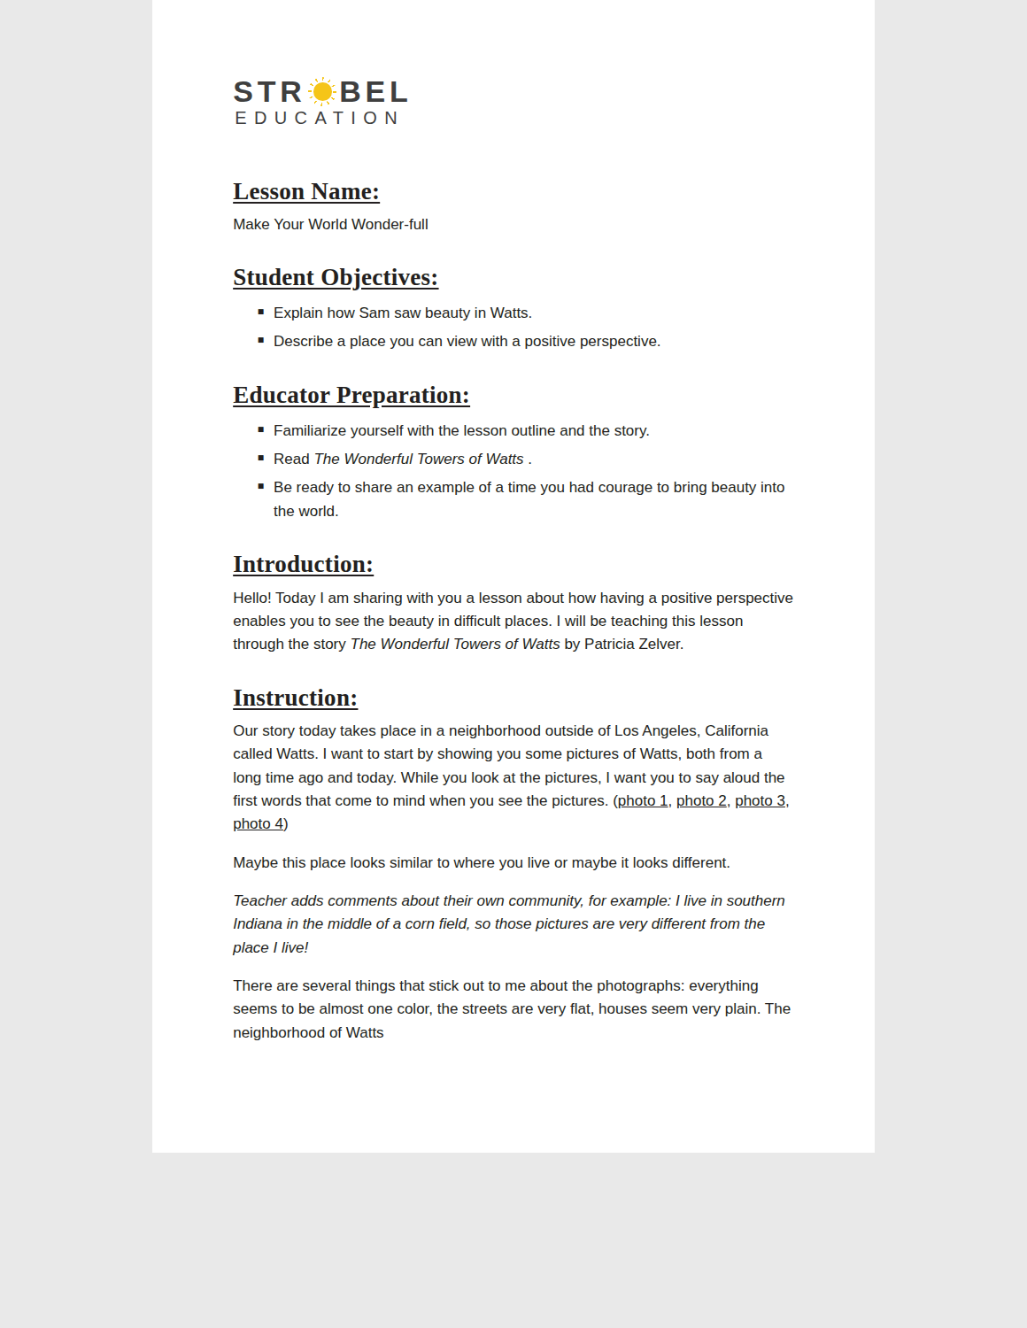STR BEL
EDUCATION
Lesson Name:
Make Your World Wonder-full
Student Objectives:
Explain how Sam saw beauty in Watts.
Describe a place you can view with a positive perspective.
Educator Preparation:
Familiarize yourself with the lesson outline and the story.
Read The Wonderful Towers of Watts .
Be ready to share an example of a time you had courage to bring beauty into the world.
Introduction:
Hello! Today I am sharing with you a lesson about how having a positive perspective enables you to see the beauty in difficult places. I will be teaching this lesson through the story The Wonderful Towers of Watts by Patricia Zelver.
Instruction:
Our story today takes place in a neighborhood outside of Los Angeles, California called Watts. I want to start by showing you some pictures of Watts, both from a long time ago and today. While you look at the pictures, I want you to say aloud the first words that come to mind when you see the pictures. (photo 1, photo 2, photo 3, photo 4)
Maybe this place looks similar to where you live or maybe it looks different.
Teacher adds comments about their own community, for example: I live in southern Indiana in the middle of a corn field, so those pictures are very different from the place I live!
There are several things that stick out to me about the photographs: everything seems to be almost one color, the streets are very flat, houses seem very plain. The neighborhood of Watts